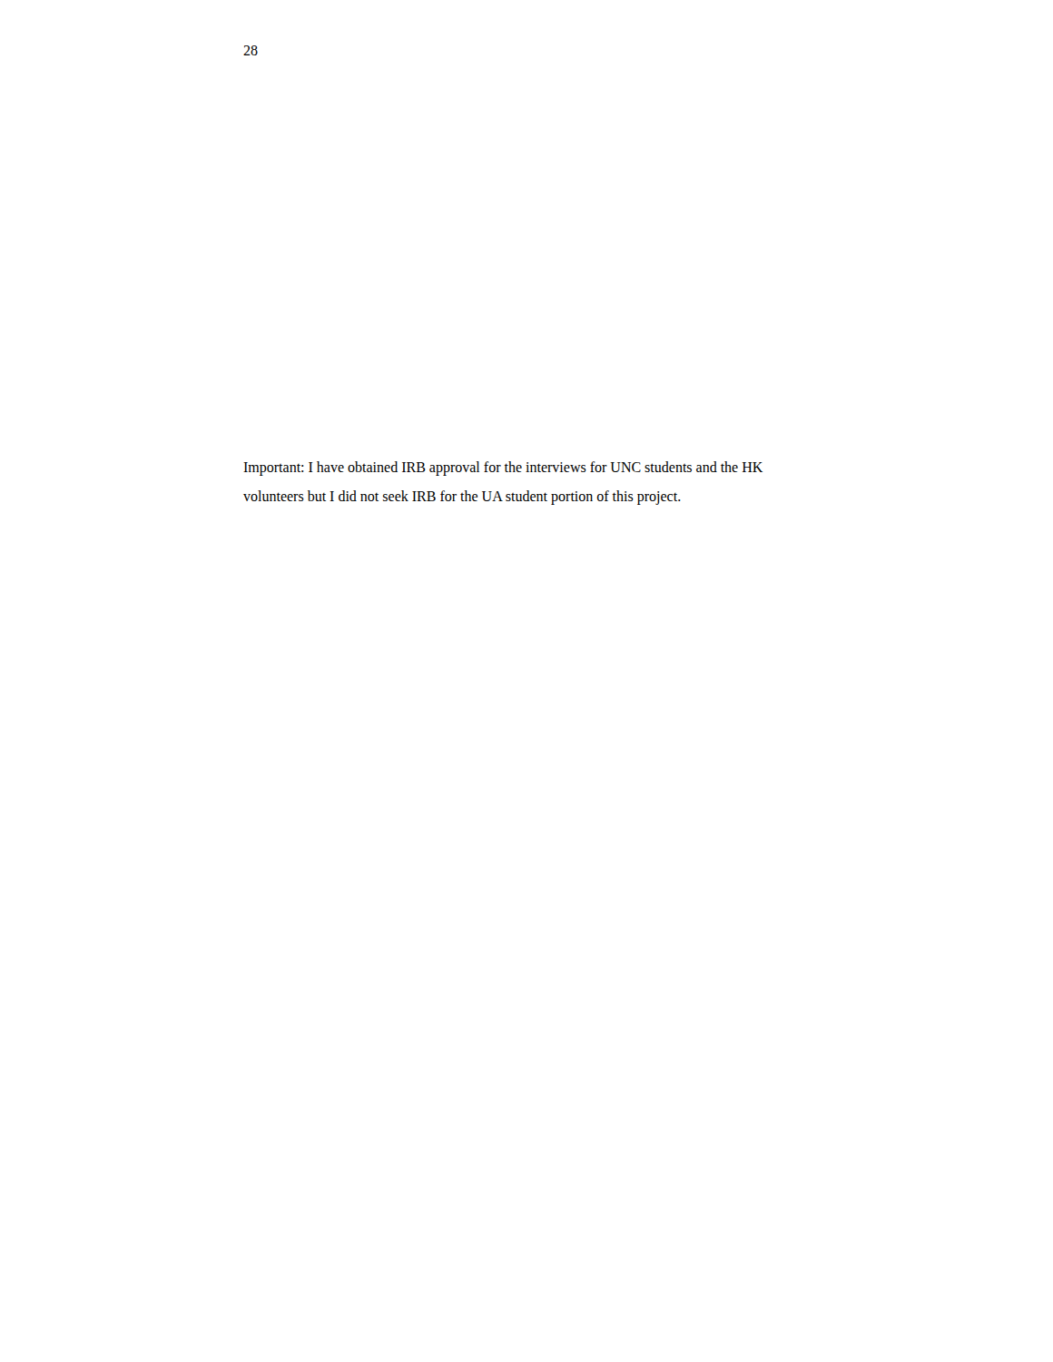28
Important: I have obtained IRB approval for the interviews for UNC students and the HK volunteers but I did not seek IRB for the UA student portion of this project.